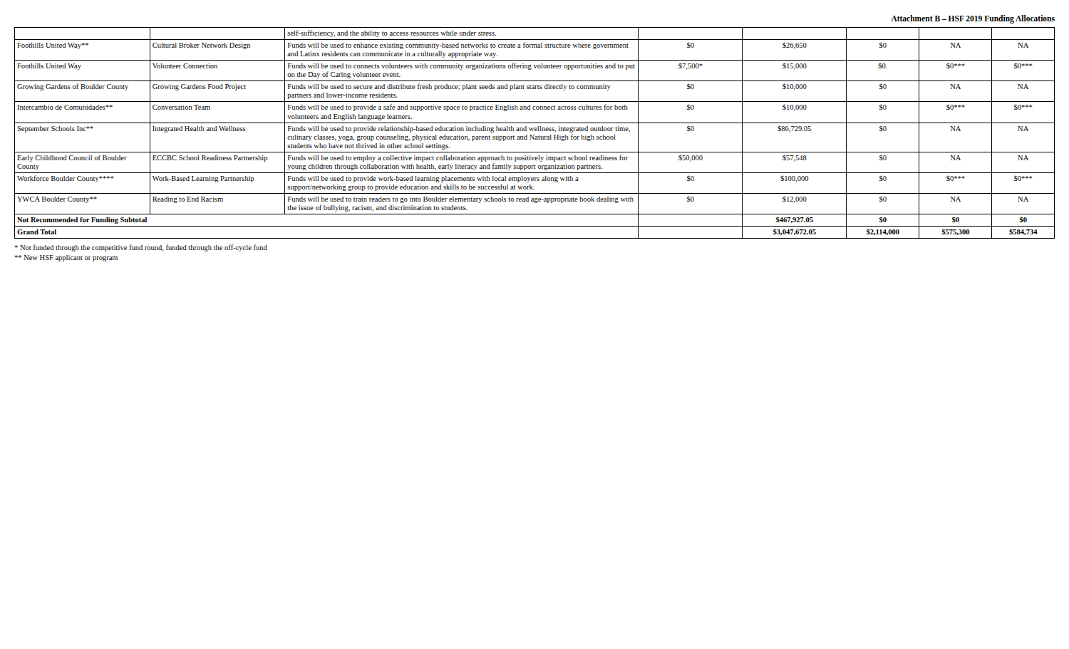Attachment B – HSF 2019 Funding Allocations
| | | self-sufficiency, and the ability to access resources while under stress. | | | | | |
| Foothills United Way** | Cultural Broker Network Design | Funds will be used to enhance existing community-based networks to create a formal structure where government and Latinx residents can communicate in a culturally appropriate way. | $0 | $26,650 | $0 | NA | NA |
| Foothills United Way | Volunteer Connection | Funds will be used to connects volunteers with community organizations offering volunteer opportunities and to put on the Day of Caring volunteer event. | $7,500* | $15,000 | $0. | $0*** | $0*** |
| Growing Gardens of Boulder County | Growing Gardens Food Project | Funds will be used to secure and distribute fresh produce; plant seeds and plant starts directly to community partners and lower-income residents. | $0 | $10,000 | $0 | NA | NA |
| Intercambio de Comunidades** | Conversation Team | Funds will be used to provide a safe and supportive space to practice English and connect across cultures for both volunteers and English language learners. | $0 | $10,000 | $0 | $0*** | $0*** |
| September Schools Inc** | Integrated Health and Wellness | Funds will be used to provide relationship-based education including health and wellness, integrated outdoor time, culinary classes, yoga, group counseling, physical education, parent support and Natural High for high school students who have not thrived in other school settings. | $0 | $86,729.05 | $0 | NA | NA |
| Early Childhood Council of Boulder County | ECCBC School Readiness Partnership | Funds will be used to employ a collective impact collaboration approach to positively impact school readiness for young children through collaboration with health, early literacy and family support organization partners. | $50,000 | $57,548 | $0 | NA | NA |
| Workforce Boulder County**** | Work-Based Learning Partnership | Funds will be used to provide work-based learning placements with local employers along with a support/networking group to provide education and skills to be successful at work. | $0 | $100,000 | $0 | $0*** | $0*** |
| YWCA Boulder County** | Reading to End Racism | Funds will be used to train readers to go into Boulder elementary schools to read age-appropriate book dealing with the issue of bullying, racism, and discrimination to students. | $0 | $12,000 | $0 | NA | NA |
| Not Recommended for Funding Subtotal | | $467,927.05 | $0 | $0 | $0 |
| Grand Total | | $3,047,672.05 | $2,114,000 | $575,300 | $584,734 |
* Not funded through the competitive fund round, funded through the off-cycle fund
** New HSF applicant or program